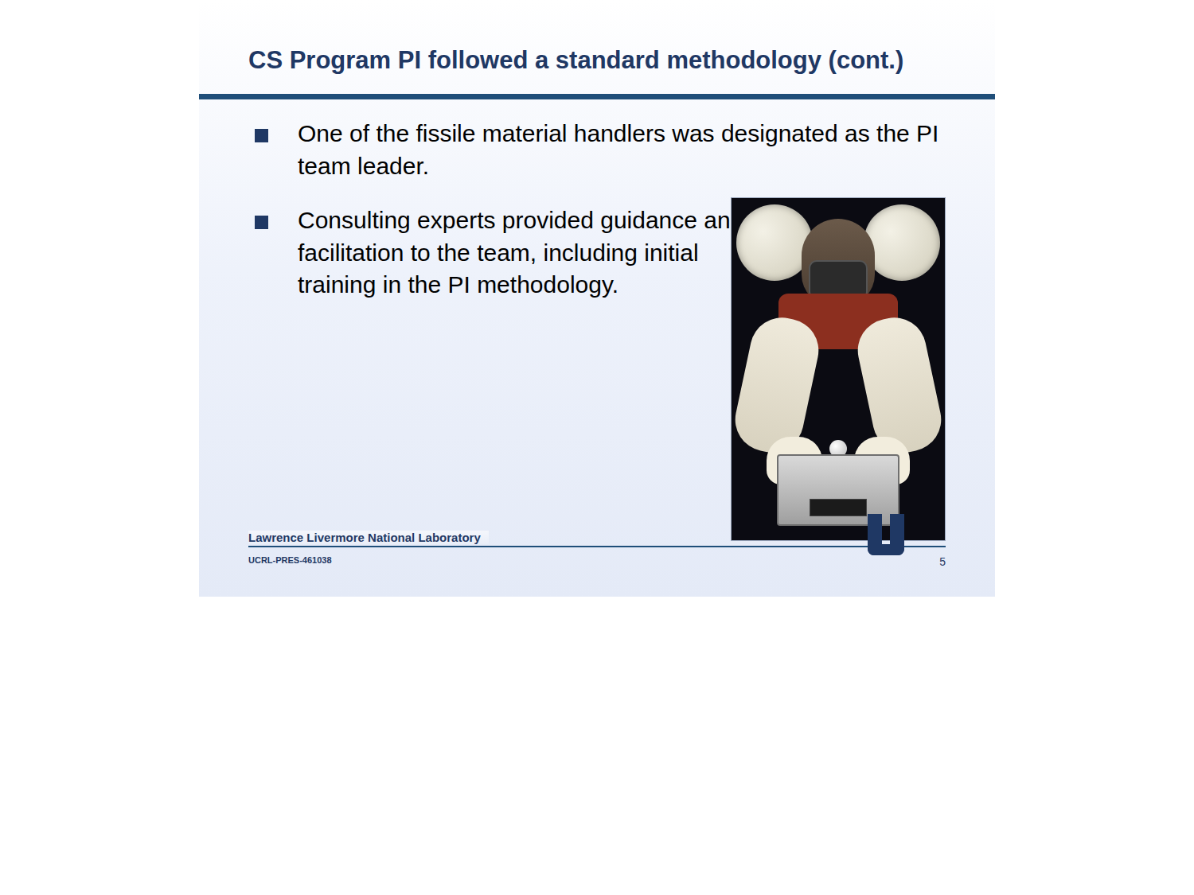CS Program PI followed a standard methodology (cont.)
One of the fissile material handlers was designated as the PI team leader.
Consulting experts provided guidance and facilitation to the team, including initial training in the PI methodology.
Lawrence Livermore National Laboratory
UCRL-PRES-461038
5